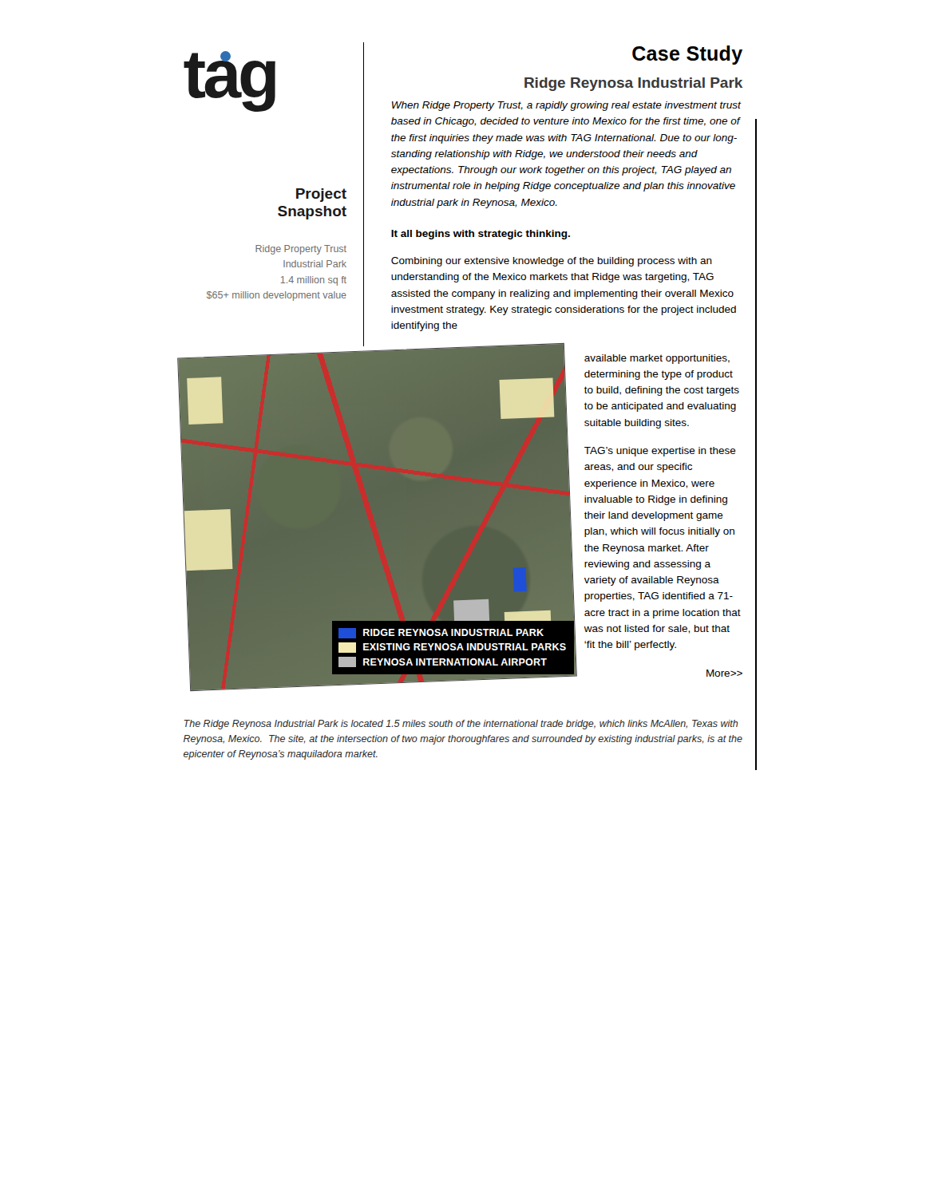tag
Case Study
Ridge Reynosa Industrial Park
Project
Snapshot
Ridge Property Trust
Industrial Park
1.4 million sq ft
$65+ million development value
When Ridge Property Trust, a rapidly growing real estate investment trust based in Chicago, decided to venture into Mexico for the first time, one of the first inquiries they made was with TAG International. Due to our long-standing relationship with Ridge, we understood their needs and expectations. Through our work together on this project, TAG played an instrumental role in helping Ridge conceptualize and plan this innovative industrial park in Reynosa, Mexico.
It all begins with strategic thinking.
Combining our extensive knowledge of the building process with an understanding of the Mexico markets that Ridge was targeting, TAG assisted the company in realizing and implementing their overall Mexico investment strategy. Key strategic considerations for the project included identifying the
RIDGE REYNOSA INDUSTRIAL PARK
EXISTING REYNOSA INDUSTRIAL PARKS
REYNOSA INTERNATIONAL AIRPORT
available market opportunities, determining the type of product to build, defining the cost targets to be anticipated and evaluating suitable building sites.
TAG’s unique expertise in these areas, and our specific experience in Mexico, were invaluable to Ridge in defining their land development game plan, which will focus initially on the Reynosa market. After reviewing and assessing a variety of available Reynosa properties, TAG identified a 71-acre tract in a prime location that was not listed for sale, but that ‘fit the bill’ perfectly.
More>>
The Ridge Reynosa Industrial Park is located 1.5 miles south of the international trade bridge, which links McAllen, Texas with Reynosa, Mexico. The site, at the intersection of two major thoroughfares and surrounded by existing industrial parks, is at the epicenter of Reynosa’s maquiladora market.